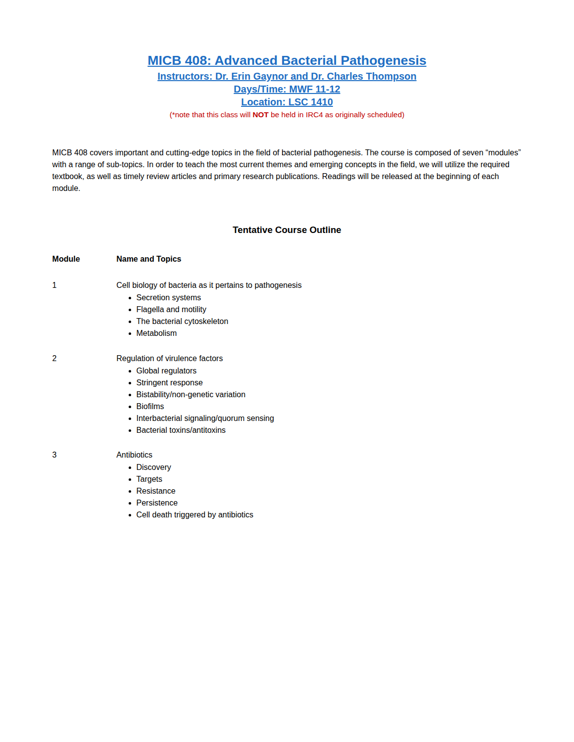MICB 408: Advanced Bacterial Pathogenesis
Instructors: Dr. Erin Gaynor and Dr. Charles Thompson
Days/Time: MWF 11-12
Location: LSC 1410
(*note that this class will NOT be held in IRC4 as originally scheduled)
MICB 408 covers important and cutting-edge topics in the field of bacterial pathogenesis. The course is composed of seven “modules” with a range of sub-topics. In order to teach the most current themes and emerging concepts in the field, we will utilize the required textbook, as well as timely review articles and primary research publications. Readings will be released at the beginning of each module.
Tentative Course Outline
| Module | Name and Topics |
| --- | --- |
| 1 | Cell biology of bacteria as it pertains to pathogenesis Secretion systems Flagella and motility The bacterial cytoskeleton Metabolism |
| 2 | Regulation of virulence factors Global regulators Stringent response Bistability/non-genetic variation Biofilms Interbacterial signaling/quorum sensing Bacterial toxins/antitoxins |
| 3 | Antibiotics Discovery Targets Resistance Persistence Cell death triggered by antibiotics |